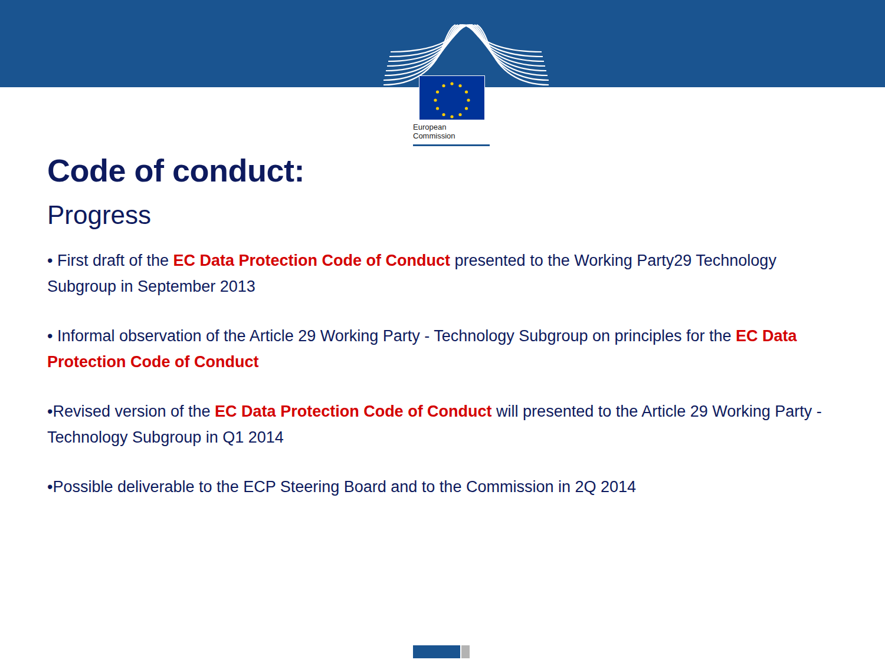European
Commission
Code of conduct:
Progress
• First draft of the EC Data Protection Code of Conduct presented to the Working Party29 Technology Subgroup in September 2013
• Informal observation of the Article 29 Working Party - Technology Subgroup on principles for the EC Data Protection Code of Conduct
•Revised version of the EC Data Protection Code of Conduct will presented to the Article 29 Working Party - Technology Subgroup in Q1 2014
•Possible deliverable to the ECP Steering Board and to the Commission in 2Q 2014